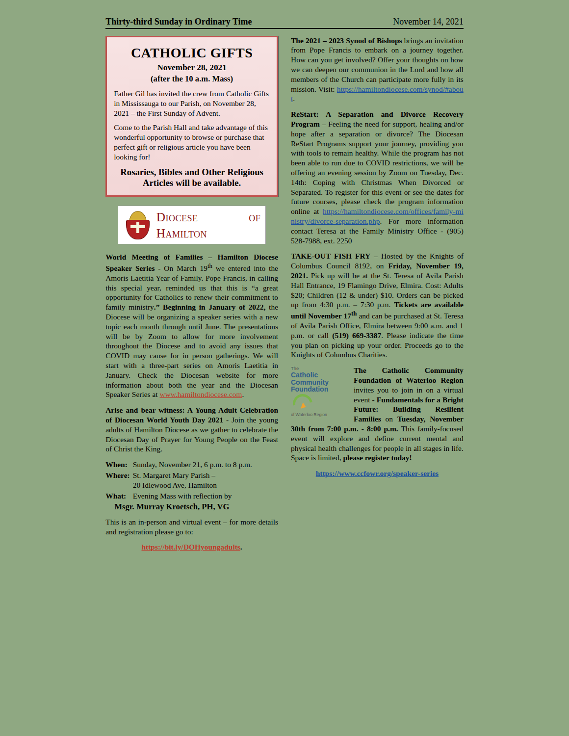Thirty-third Sunday in Ordinary Time
November 14, 2021
CATHOLIC GIFTS
November 28, 2021
(after the 10 a.m. Mass)
Father Gil has invited the crew from Catholic Gifts in Mississauga to our Parish, on November 28, 2021 – the First Sunday of Advent.
Come to the Parish Hall and take advantage of this wonderful opportunity to browse or purchase that perfect gift or religious article you have been looking for!
Rosaries, Bibles and Other Religious Articles will be available.
Diocese of Hamilton
World Meeting of Families – Hamilton Diocese Speaker Series - On March 19th we entered into the Amoris Laetitia Year of Family. Pope Francis, in calling this special year, reminded us that this is “a great opportunity for Catholics to renew their commitment to family ministry.” Beginning in January of 2022, the Diocese will be organizing a speaker series with a new topic each month through until June. The presentations will be by Zoom to allow for more involvement throughout the Diocese and to avoid any issues that COVID may cause for in person gatherings. We will start with a three-part series on Amoris Laetitia in January. Check the Diocesan website for more information about both the year and the Diocesan Speaker Series at www.hamiltondiocese.com.
Arise and bear witness: A Young Adult Celebration of Diocesan World Youth Day 2021 - Join the young adults of Hamilton Diocese as we gather to celebrate the Diocesan Day of Prayer for Young People on the Feast of Christ the King.
| When: | Sunday, November 21, 6 p.m. to 8 p.m. |
| Where: | St. Margaret Mary Parish – 20 Idlewood Ave, Hamilton |
| What: | Evening Mass with reflection by |
Msgr. Murray Kroetsch, PH, VG
This is an in-person and virtual event – for more details and registration please go to:
https://bit.ly/DOHyoungadults.
The 2021 – 2023 Synod of Bishops brings an invitation from Pope Francis to embark on a journey together. How can you get involved? Offer your thoughts on how we can deepen our communion in the Lord and how all members of the Church can participate more fully in its mission. Visit: https://hamiltondiocese.com/synod/#about.
ReStart: A Separation and Divorce Recovery Program – Feeling the need for support, healing and/or hope after a separation or divorce? The Diocesan ReStart Programs support your journey, providing you with tools to remain healthy. While the program has not been able to run due to COVID restrictions, we will be offering an evening session by Zoom on Tuesday, Dec. 14th: Coping with Christmas When Divorced or Separated. To register for this event or see the dates for future courses, please check the program information online at https://hamiltondiocese.com/offices/family-ministry/divorce-separation.php. For more information contact Teresa at the Family Ministry Office - (905) 528-7988, ext. 2250
TAKE-OUT FISH FRY – Hosted by the Knights of Columbus Council 8192, on Friday, November 19, 2021. Pick up will be at the St. Teresa of Avila Parish Hall Entrance, 19 Flamingo Drive, Elmira. Cost: Adults $20; Children (12 & under) $10. Orders can be picked up from 4:30 p.m. – 7:30 p.m. Tickets are available until November 17th and can be purchased at St. Teresa of Avila Parish Office, Elmira between 9:00 a.m. and 1 p.m. or call (519) 669-3387. Please indicate the time you plan on picking up your order. Proceeds go to the Knights of Columbus Charities.
The
Catholic
Community
Foundation
of Waterloo Region
The Catholic Community Foundation of Waterloo Region invites you to join in on a virtual event - Fundamentals for a Bright Future: Building Resilient Families on Tuesday, November 30th from 7:00 p.m. - 8:00 p.m. This family-focused event will explore and define current mental and physical health challenges for people in all stages in life. Space is limited, please register today!
https://www.ccfowr.org/speaker-series